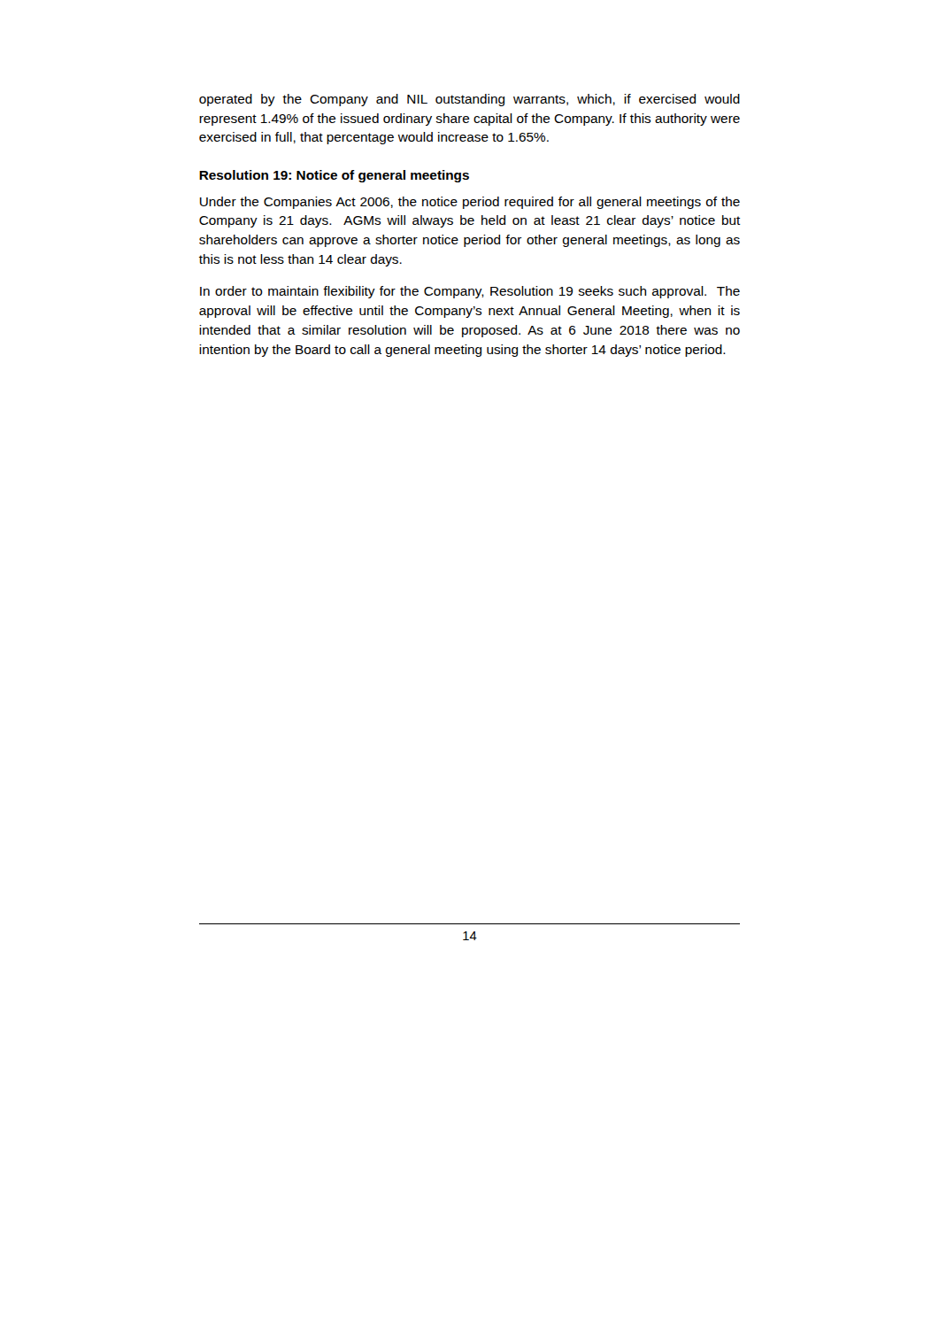operated by the Company and NIL outstanding warrants, which, if exercised would represent 1.49% of the issued ordinary share capital of the Company. If this authority were exercised in full, that percentage would increase to 1.65%.
Resolution 19: Notice of general meetings
Under the Companies Act 2006, the notice period required for all general meetings of the Company is 21 days. AGMs will always be held on at least 21 clear days’ notice but shareholders can approve a shorter notice period for other general meetings, as long as this is not less than 14 clear days.
In order to maintain flexibility for the Company, Resolution 19 seeks such approval. The approval will be effective until the Company’s next Annual General Meeting, when it is intended that a similar resolution will be proposed. As at 6 June 2018 there was no intention by the Board to call a general meeting using the shorter 14 days’ notice period.
14